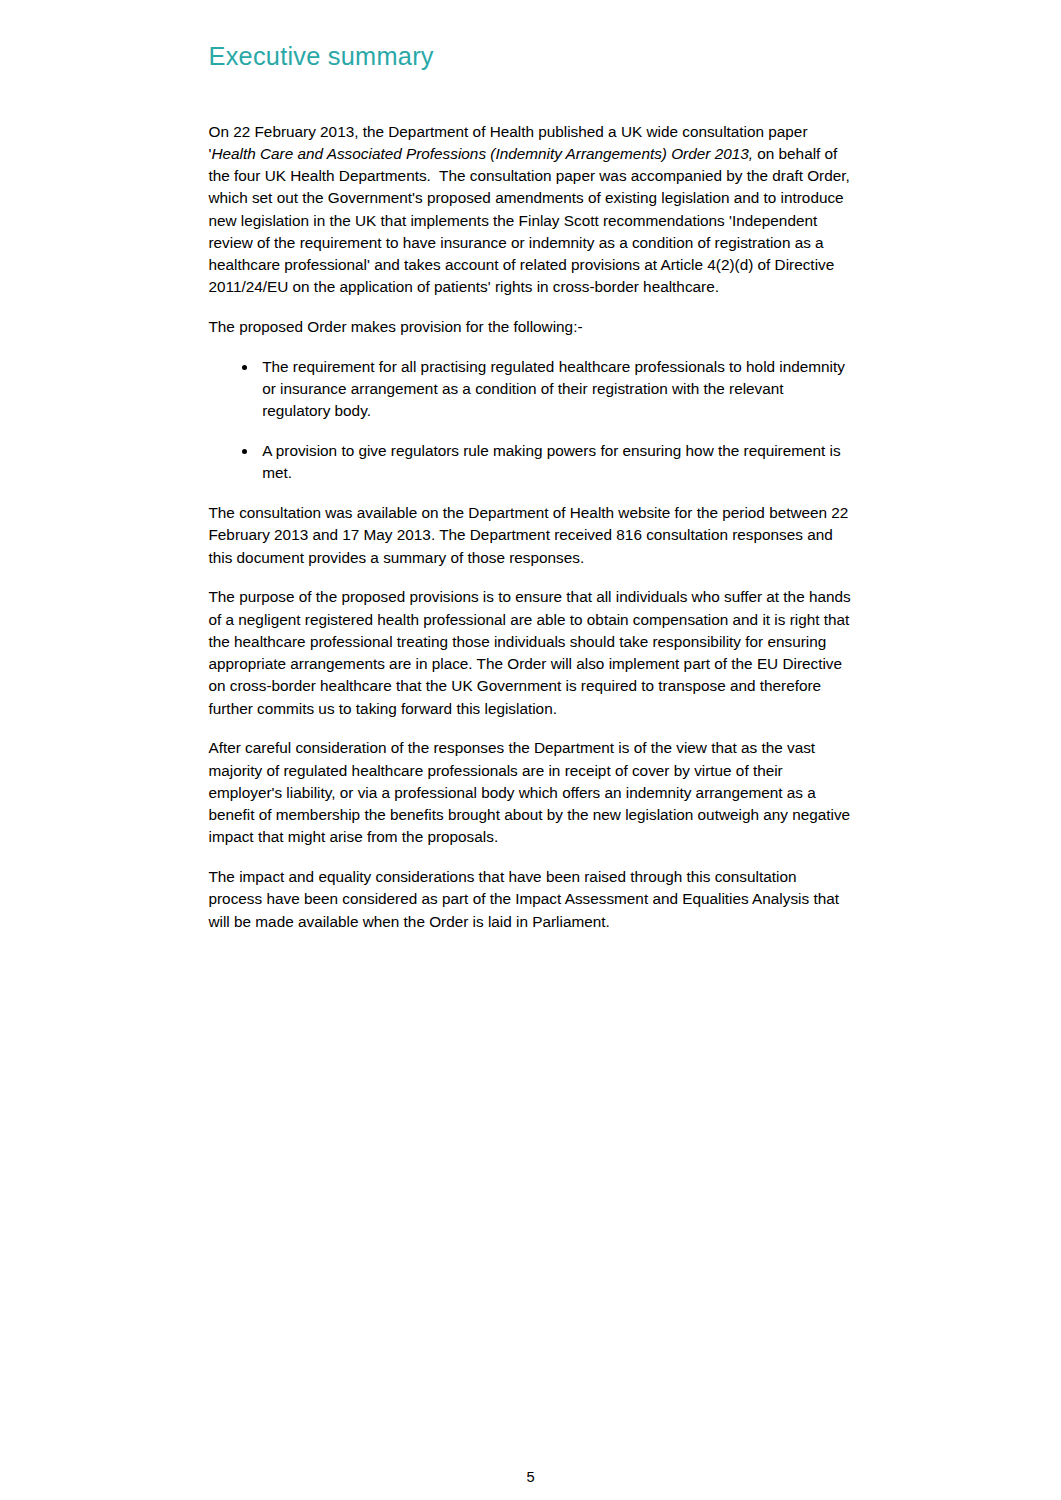Executive summary
On 22 February 2013, the Department of Health published a UK wide consultation paper 'Health Care and Associated Professions (Indemnity Arrangements) Order 2013, on behalf of the four UK Health Departments. The consultation paper was accompanied by the draft Order, which set out the Government's proposed amendments of existing legislation and to introduce new legislation in the UK that implements the Finlay Scott recommendations 'Independent review of the requirement to have insurance or indemnity as a condition of registration as a healthcare professional' and takes account of related provisions at Article 4(2)(d) of Directive 2011/24/EU on the application of patients' rights in cross-border healthcare.
The proposed Order makes provision for the following:-
The requirement for all practising regulated healthcare professionals to hold indemnity or insurance arrangement as a condition of their registration with the relevant regulatory body.
A provision to give regulators rule making powers for ensuring how the requirement is met.
The consultation was available on the Department of Health website for the period between 22 February 2013 and 17 May 2013. The Department received 816 consultation responses and this document provides a summary of those responses.
The purpose of the proposed provisions is to ensure that all individuals who suffer at the hands of a negligent registered health professional are able to obtain compensation and it is right that the healthcare professional treating those individuals should take responsibility for ensuring appropriate arrangements are in place. The Order will also implement part of the EU Directive on cross-border healthcare that the UK Government is required to transpose and therefore further commits us to taking forward this legislation.
After careful consideration of the responses the Department is of the view that as the vast majority of regulated healthcare professionals are in receipt of cover by virtue of their employer's liability, or via a professional body which offers an indemnity arrangement as a benefit of membership the benefits brought about by the new legislation outweigh any negative impact that might arise from the proposals.
The impact and equality considerations that have been raised through this consultation process have been considered as part of the Impact Assessment and Equalities Analysis that will be made available when the Order is laid in Parliament.
5